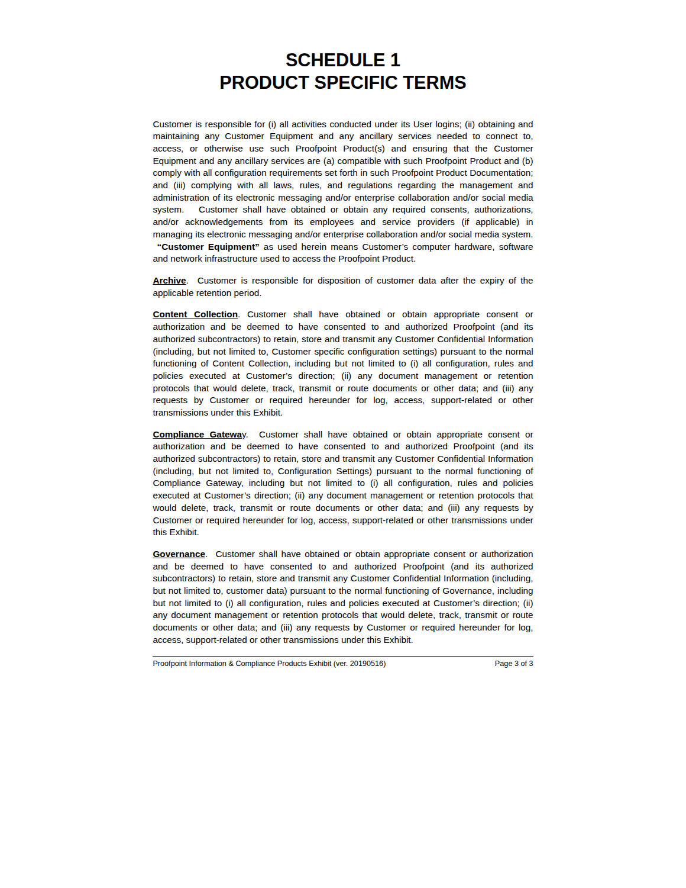SCHEDULE 1
PRODUCT SPECIFIC TERMS
Customer is responsible for (i) all activities conducted under its User logins; (ii) obtaining and maintaining any Customer Equipment and any ancillary services needed to connect to, access, or otherwise use such Proofpoint Product(s) and ensuring that the Customer Equipment and any ancillary services are (a) compatible with such Proofpoint Product and (b) comply with all configuration requirements set forth in such Proofpoint Product Documentation; and (iii) complying with all laws, rules, and regulations regarding the management and administration of its electronic messaging and/or enterprise collaboration and/or social media system. Customer shall have obtained or obtain any required consents, authorizations, and/or acknowledgements from its employees and service providers (if applicable) in managing its electronic messaging and/or enterprise collaboration and/or social media system. “Customer Equipment” as used herein means Customer’s computer hardware, software and network infrastructure used to access the Proofpoint Product.
Archive. Customer is responsible for disposition of customer data after the expiry of the applicable retention period.
Content Collection. Customer shall have obtained or obtain appropriate consent or authorization and be deemed to have consented to and authorized Proofpoint (and its authorized subcontractors) to retain, store and transmit any Customer Confidential Information (including, but not limited to, Customer specific configuration settings) pursuant to the normal functioning of Content Collection, including but not limited to (i) all configuration, rules and policies executed at Customer’s direction; (ii) any document management or retention protocols that would delete, track, transmit or route documents or other data; and (iii) any requests by Customer or required hereunder for log, access, support-related or other transmissions under this Exhibit.
Compliance Gateway. Customer shall have obtained or obtain appropriate consent or authorization and be deemed to have consented to and authorized Proofpoint (and its authorized subcontractors) to retain, store and transmit any Customer Confidential Information (including, but not limited to, Configuration Settings) pursuant to the normal functioning of Compliance Gateway, including but not limited to (i) all configuration, rules and policies executed at Customer’s direction; (ii) any document management or retention protocols that would delete, track, transmit or route documents or other data; and (iii) any requests by Customer or required hereunder for log, access, support-related or other transmissions under this Exhibit.
Governance. Customer shall have obtained or obtain appropriate consent or authorization and be deemed to have consented to and authorized Proofpoint (and its authorized subcontractors) to retain, store and transmit any Customer Confidential Information (including, but not limited to, customer data) pursuant to the normal functioning of Governance, including but not limited to (i) all configuration, rules and policies executed at Customer’s direction; (ii) any document management or retention protocols that would delete, track, transmit or route documents or other data; and (iii) any requests by Customer or required hereunder for log, access, support-related or other transmissions under this Exhibit.
Proofpoint Information & Compliance Products Exhibit (ver. 20190516) Page 3 of 3